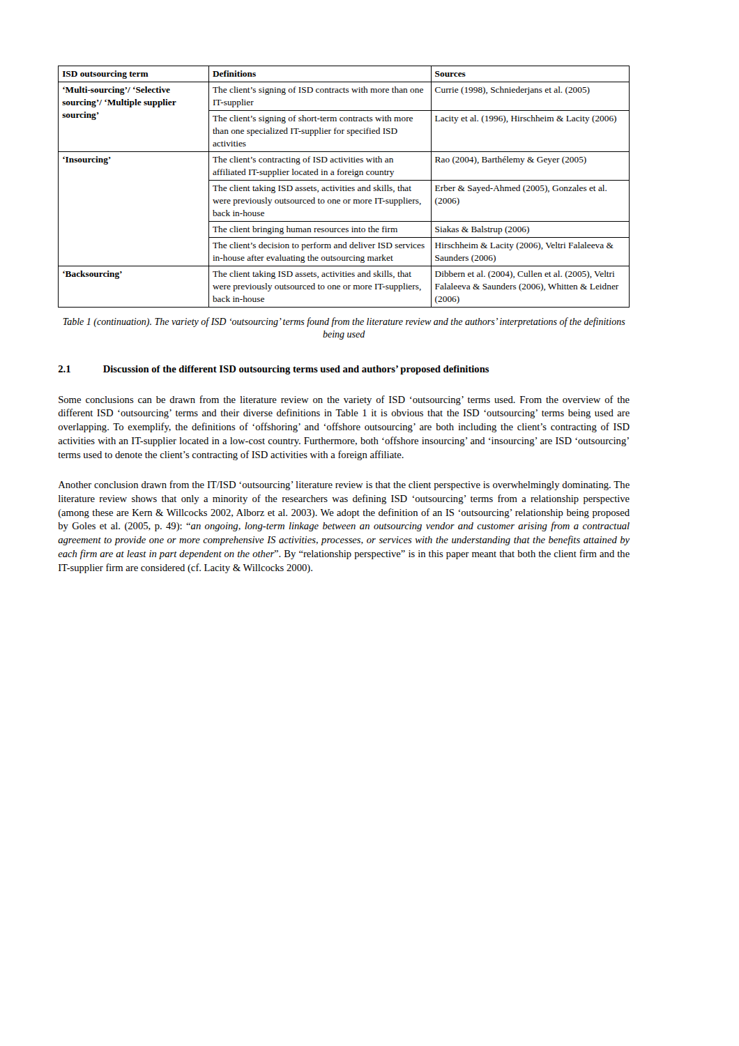| ISD outsourcing term | Definitions | Sources |
| --- | --- | --- |
| ‘Multi-sourcing’/ ‘Selective sourcing’/ ‘Multiple supplier sourcing’ | The client’s signing of ISD contracts with more than one IT-supplier | Currie (1998), Schniederjans et al. (2005) |
| The client’s signing of short-term contracts with more than one specialized IT-supplier for specified ISD activities | Lacity et al. (1996), Hirschheim & Lacity (2006) |
| ‘Insourcing’ | The client’s contracting of ISD activities with an affiliated IT-supplier located in a foreign country | Rao (2004), Barthélemy & Geyer (2005) |
| The client taking ISD assets, activities and skills, that were previously outsourced to one or more IT-suppliers, back in-house | Erber & Sayed-Ahmed (2005), Gonzales et al. (2006) |
| The client bringing human resources into the firm | Siakas & Balstrup (2006) |
| The client’s decision to perform and deliver ISD services in-house after evaluating the outsourcing market | Hirschheim & Lacity (2006), Veltri Falaleeva & Saunders (2006) |
| ‘Backsourcing’ | The client taking ISD assets, activities and skills, that were previously outsourced to one or more IT-suppliers, back in-house | Dibbern et al. (2004), Cullen et al. (2005), Veltri Falaleeva & Saunders (2006), Whitten & Leidner (2006) |
Table 1 (continuation). The variety of ISD ‘outsourcing’ terms found from the literature review and the authors’ interpretations of the definitions being used
2.1 Discussion of the different ISD outsourcing terms used and authors’ proposed definitions
Some conclusions can be drawn from the literature review on the variety of ISD ‘outsourcing’ terms used. From the overview of the different ISD ‘outsourcing’ terms and their diverse definitions in Table 1 it is obvious that the ISD ‘outsourcing’ terms being used are overlapping. To exemplify, the definitions of ‘offshoring’ and ‘offshore outsourcing’ are both including the client’s contracting of ISD activities with an IT-supplier located in a low-cost country. Furthermore, both ‘offshore insourcing’ and ‘insourcing’ are ISD ‘outsourcing’ terms used to denote the client’s contracting of ISD activities with a foreign affiliate.
Another conclusion drawn from the IT/ISD ‘outsourcing’ literature review is that the client perspective is overwhelmingly dominating. The literature review shows that only a minority of the researchers was defining ISD ‘outsourcing’ terms from a relationship perspective (among these are Kern & Willcocks 2002, Alborz et al. 2003). We adopt the definition of an IS ‘outsourcing’ relationship being proposed by Goles et al. (2005, p. 49): “an ongoing, long-term linkage between an outsourcing vendor and customer arising from a contractual agreement to provide one or more comprehensive IS activities, processes, or services with the understanding that the benefits attained by each firm are at least in part dependent on the other”. By “relationship perspective” is in this paper meant that both the client firm and the IT-supplier firm are considered (cf. Lacity & Willcocks 2000).